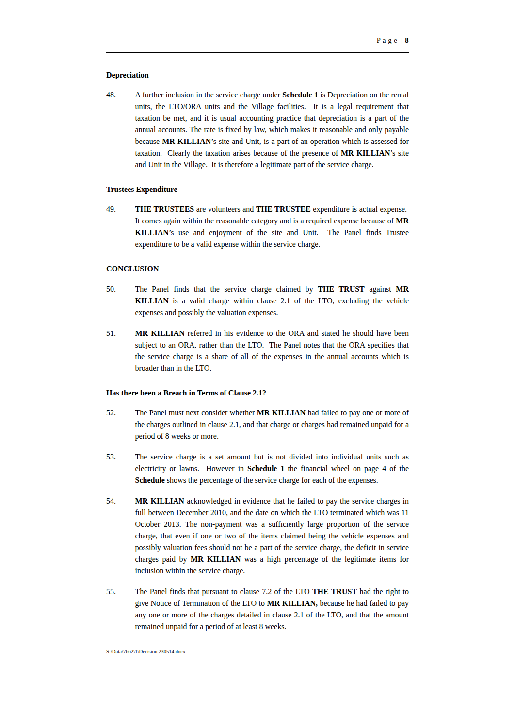P a g e | 8
Depreciation
48.
A further inclusion in the service charge under Schedule 1 is Depreciation on the rental units, the LTO/ORA units and the Village facilities. It is a legal requirement that taxation be met, and it is usual accounting practice that depreciation is a part of the annual accounts. The rate is fixed by law, which makes it reasonable and only payable because MR KILLIAN’s site and Unit, is a part of an operation which is assessed for taxation. Clearly the taxation arises because of the presence of MR KILLIAN’s site and Unit in the Village. It is therefore a legitimate part of the service charge.
Trustees Expenditure
49.
THE TRUSTEES are volunteers and THE TRUSTEE expenditure is actual expense. It comes again within the reasonable category and is a required expense because of MR KILLIAN’s use and enjoyment of the site and Unit. The Panel finds Trustee expenditure to be a valid expense within the service charge.
CONCLUSION
50.
The Panel finds that the service charge claimed by THE TRUST against MR KILLIAN is a valid charge within clause 2.1 of the LTO, excluding the vehicle expenses and possibly the valuation expenses.
51.
MR KILLIAN referred in his evidence to the ORA and stated he should have been subject to an ORA, rather than the LTO. The Panel notes that the ORA specifies that the service charge is a share of all of the expenses in the annual accounts which is broader than in the LTO.
Has there been a Breach in Terms of Clause 2.1?
52.
The Panel must next consider whether MR KILLIAN had failed to pay one or more of the charges outlined in clause 2.1, and that charge or charges had remained unpaid for a period of 8 weeks or more.
53.
The service charge is a set amount but is not divided into individual units such as electricity or lawns. However in Schedule 1 the financial wheel on page 4 of the Schedule shows the percentage of the service charge for each of the expenses.
54.
MR KILLIAN acknowledged in evidence that he failed to pay the service charges in full between December 2010, and the date on which the LTO terminated which was 11 October 2013. The non-payment was a sufficiently large proportion of the service charge, that even if one or two of the items claimed being the vehicle expenses and possibly valuation fees should not be a part of the service charge, the deficit in service charges paid by MR KILLIAN was a high percentage of the legitimate items for inclusion within the service charge.
55.
The Panel finds that pursuant to clause 7.2 of the LTO THE TRUST had the right to give Notice of Termination of the LTO to MR KILLIAN, because he had failed to pay any one or more of the charges detailed in clause 2.1 of the LTO, and that the amount remained unpaid for a period of at least 8 weeks.
S:\Data\7662\1\Decision 230514.docx